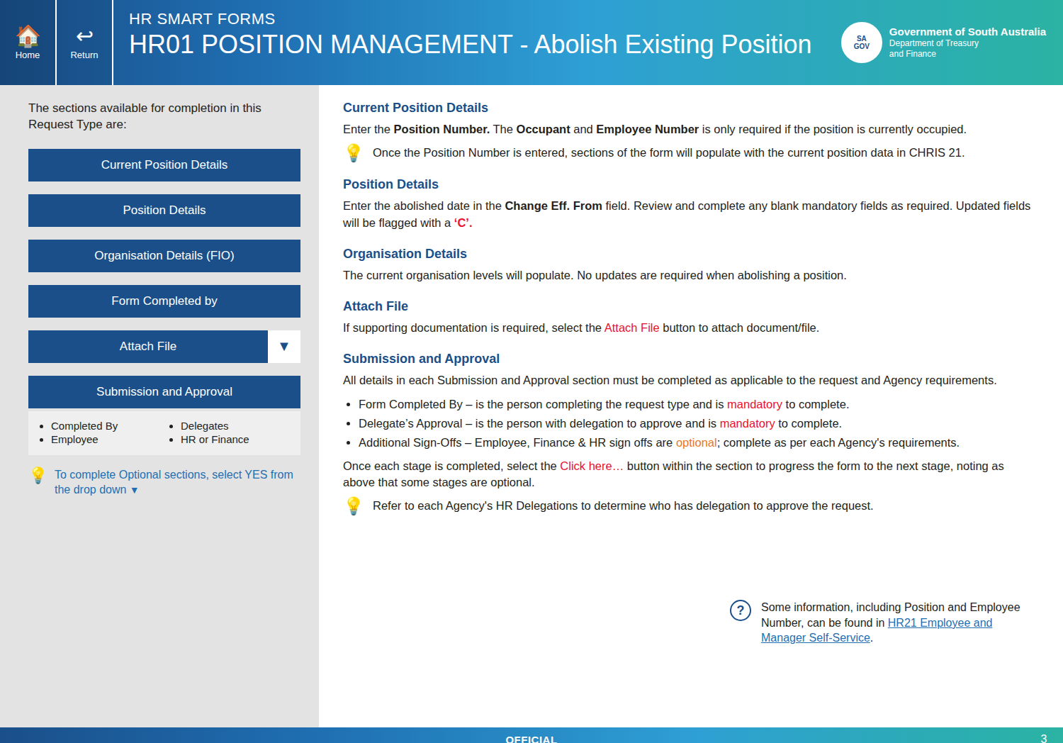🏠 Home ↩ Return
HR SMART FORMS
HR01 POSITION MANAGEMENT - Abolish Existing Position
SA
GOV
Government of South Australia Department of Treasury
and Finance
The sections available for completion in this Request Type are:
Current Position Details
Position Details
Organisation Details (FIO)
Form Completed by
Attach File
▼
Submission and Approval
Completed By
Employee
Delegates
HR or Finance
💡 To complete Optional sections, select YES from the drop down ▼
Current Position Details
Enter the Position Number. The Occupant and Employee Number is only required if the position is currently occupied.
💡 Once the Position Number is entered, sections of the form will populate with the current position data in CHRIS 21.
Position Details
Enter the abolished date in the Change Eff. From field. Review and complete any blank mandatory fields as required. Updated fields will be flagged with a ‘C’.
Organisation Details
The current organisation levels will populate. No updates are required when abolishing a position.
Attach File
If supporting documentation is required, select the Attach File button to attach document/file.
Submission and Approval
All details in each Submission and Approval section must be completed as applicable to the request and Agency requirements.
Form Completed By – is the person completing the request type and is mandatory to complete.
Delegate’s Approval – is the person with delegation to approve and is mandatory to complete.
Additional Sign-Offs – Employee, Finance & HR sign offs are optional; complete as per each Agency's requirements.
Once each stage is completed, select the Click here… button within the section to progress the form to the next stage, noting as above that some stages are optional.
💡 Refer to each Agency's HR Delegations to determine who has delegation to approve the request.
?
Some information, including Position and Employee Number, can be found in HR21 Employee and Manager Self-Service.
OFFICIAL 3